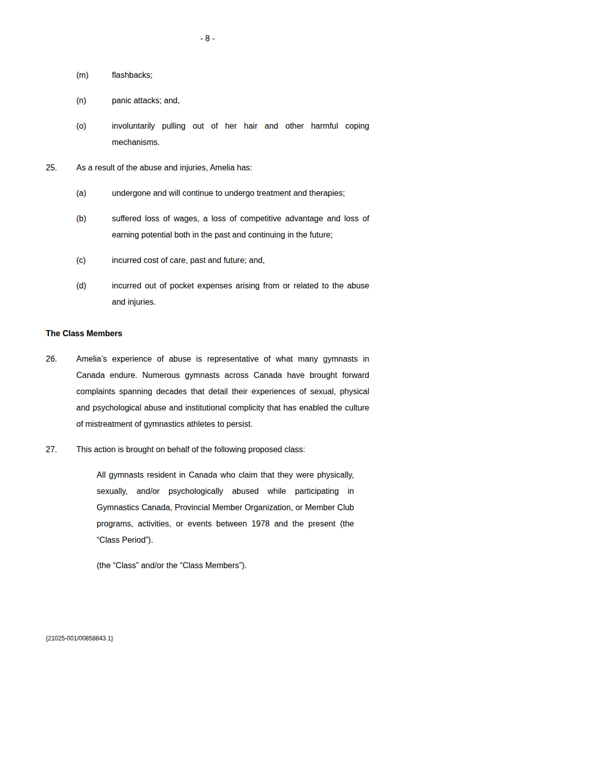- 8 -
(m)
flashbacks;
(n)
panic attacks; and,
(o)
involuntarily pulling out of her hair and other harmful coping mechanisms.
25.
As a result of the abuse and injuries, Amelia has:
(a)
undergone and will continue to undergo treatment and therapies;
(b)
suffered loss of wages, a loss of competitive advantage and loss of earning potential both in the past and continuing in the future;
(c)
incurred cost of care, past and future; and,
(d)
incurred out of pocket expenses arising from or related to the abuse and injuries.
The Class Members
26.
Amelia’s experience of abuse is representative of what many gymnasts in Canada endure. Numerous gymnasts across Canada have brought forward complaints spanning decades that detail their experiences of sexual, physical and psychological abuse and institutional complicity that has enabled the culture of mistreatment of gymnastics athletes to persist.
27.
This action is brought on behalf of the following proposed class:
All gymnasts resident in Canada who claim that they were physically, sexually, and/or psychologically abused while participating in Gymnastics Canada, Provincial Member Organization, or Member Club programs, activities, or events between 1978 and the present (the “Class Period”).
(the “Class” and/or the “Class Members”).
{21025-001/00858843.1}